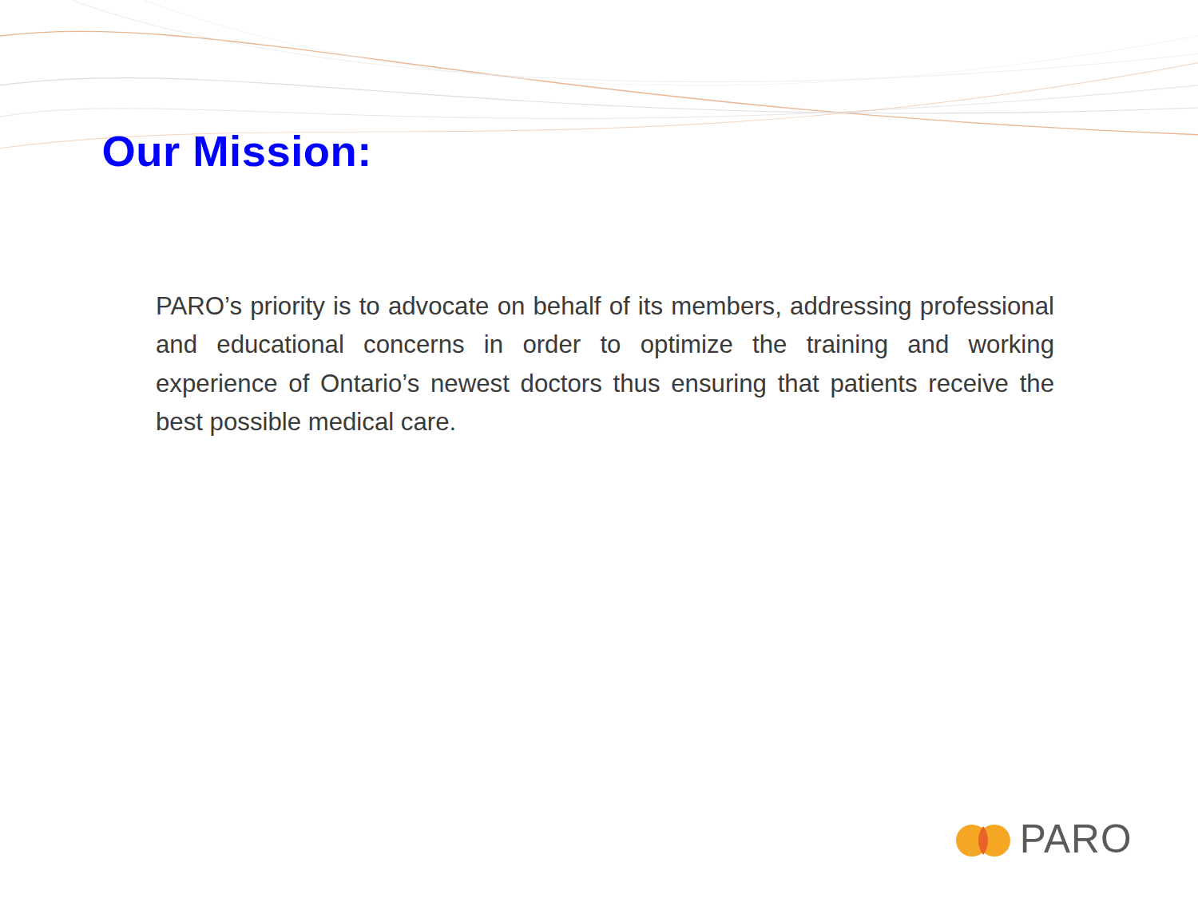Our Mission:
PARO’s priority is to advocate on behalf of its members, addressing professional and educational concerns in order to optimize the training and working experience of Ontario’s newest doctors thus ensuring that patients receive the best possible medical care.
PARO